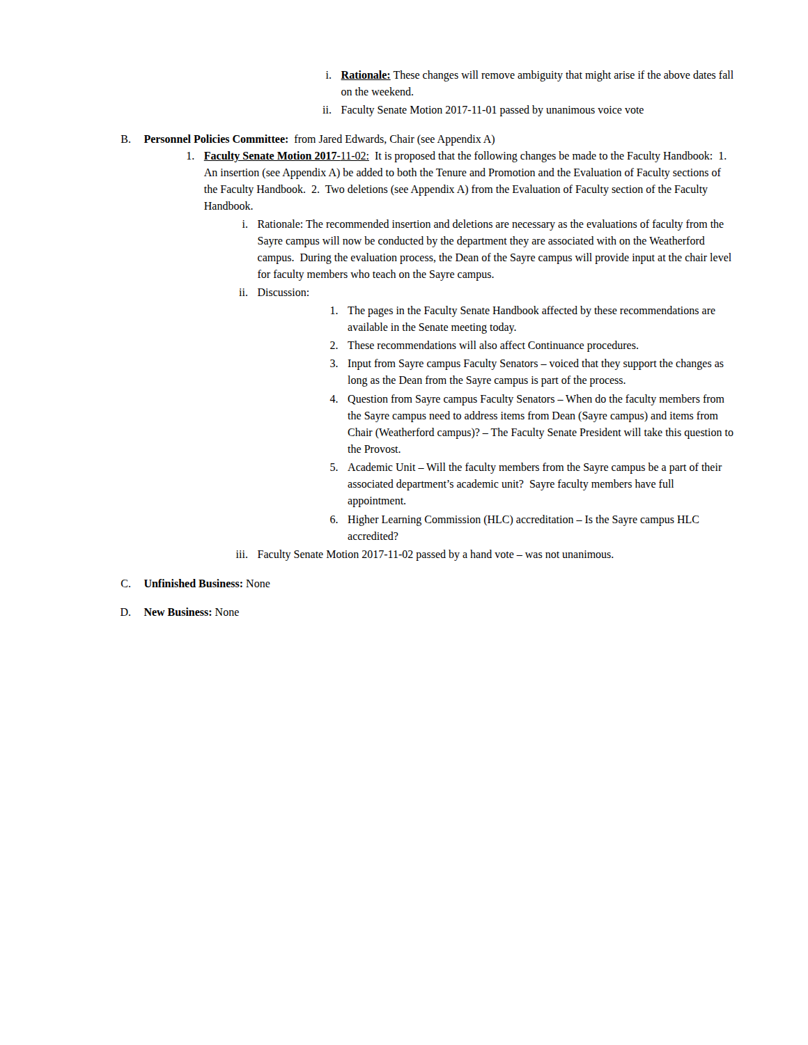Rationale: These changes will remove ambiguity that might arise if the above dates fall on the weekend.
Faculty Senate Motion 2017-11-01 passed by unanimous voice vote
Personnel Policies Committee: from Jared Edwards, Chair (see Appendix A)
Faculty Senate Motion 2017-11-02: It is proposed that the following changes be made to the Faculty Handbook: 1. An insertion (see Appendix A) be added to both the Tenure and Promotion and the Evaluation of Faculty sections of the Faculty Handbook. 2. Two deletions (see Appendix A) from the Evaluation of Faculty section of the Faculty Handbook.
Rationale: The recommended insertion and deletions are necessary as the evaluations of faculty from the Sayre campus will now be conducted by the department they are associated with on the Weatherford campus. During the evaluation process, the Dean of the Sayre campus will provide input at the chair level for faculty members who teach on the Sayre campus.
Discussion:
The pages in the Faculty Senate Handbook affected by these recommendations are available in the Senate meeting today.
These recommendations will also affect Continuance procedures.
Input from Sayre campus Faculty Senators – voiced that they support the changes as long as the Dean from the Sayre campus is part of the process.
Question from Sayre campus Faculty Senators – When do the faculty members from the Sayre campus need to address items from Dean (Sayre campus) and items from Chair (Weatherford campus)? – The Faculty Senate President will take this question to the Provost.
Academic Unit – Will the faculty members from the Sayre campus be a part of their associated department’s academic unit? Sayre faculty members have full appointment.
Higher Learning Commission (HLC) accreditation – Is the Sayre campus HLC accredited?
Faculty Senate Motion 2017-11-02 passed by a hand vote – was not unanimous.
Unfinished Business: None
New Business: None